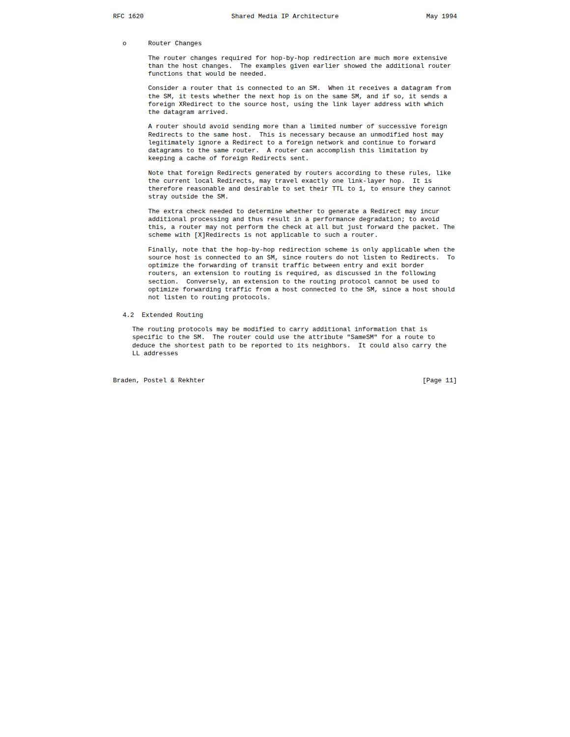RFC 1620 Shared Media IP Architecture May 1994
o
Router Changes
The router changes required for hop-by-hop redirection are much more extensive than the host changes. The examples given earlier showed the additional router functions that would be needed.
Consider a router that is connected to an SM. When it receives a datagram from the SM, it tests whether the next hop is on the same SM, and if so, it sends a foreign XRedirect to the source host, using the link layer address with which the datagram arrived.
A router should avoid sending more than a limited number of successive foreign Redirects to the same host. This is necessary because an unmodified host may legitimately ignore a Redirect to a foreign network and continue to forward datagrams to the same router. A router can accomplish this limitation by keeping a cache of foreign Redirects sent.
Note that foreign Redirects generated by routers according to these rules, like the current local Redirects, may travel exactly one link-layer hop. It is therefore reasonable and desirable to set their TTL to 1, to ensure they cannot stray outside the SM.
The extra check needed to determine whether to generate a Redirect may incur additional processing and thus result in a performance degradation; to avoid this, a router may not perform the check at all but just forward the packet. The scheme with [X]Redirects is not applicable to such a router.
Finally, note that the hop-by-hop redirection scheme is only applicable when the source host is connected to an SM, since routers do not listen to Redirects. To optimize the forwarding of transit traffic between entry and exit border routers, an extension to routing is required, as discussed in the following section. Conversely, an extension to the routing protocol cannot be used to optimize forwarding traffic from a host connected to the SM, since a host should not listen to routing protocols.
4.2 Extended Routing
The routing protocols may be modified to carry additional information that is specific to the SM. The router could use the attribute "SameSM" for a route to deduce the shortest path to be reported to its neighbors. It could also carry the LL addresses
Braden, Postel & Rekhter [Page 11]